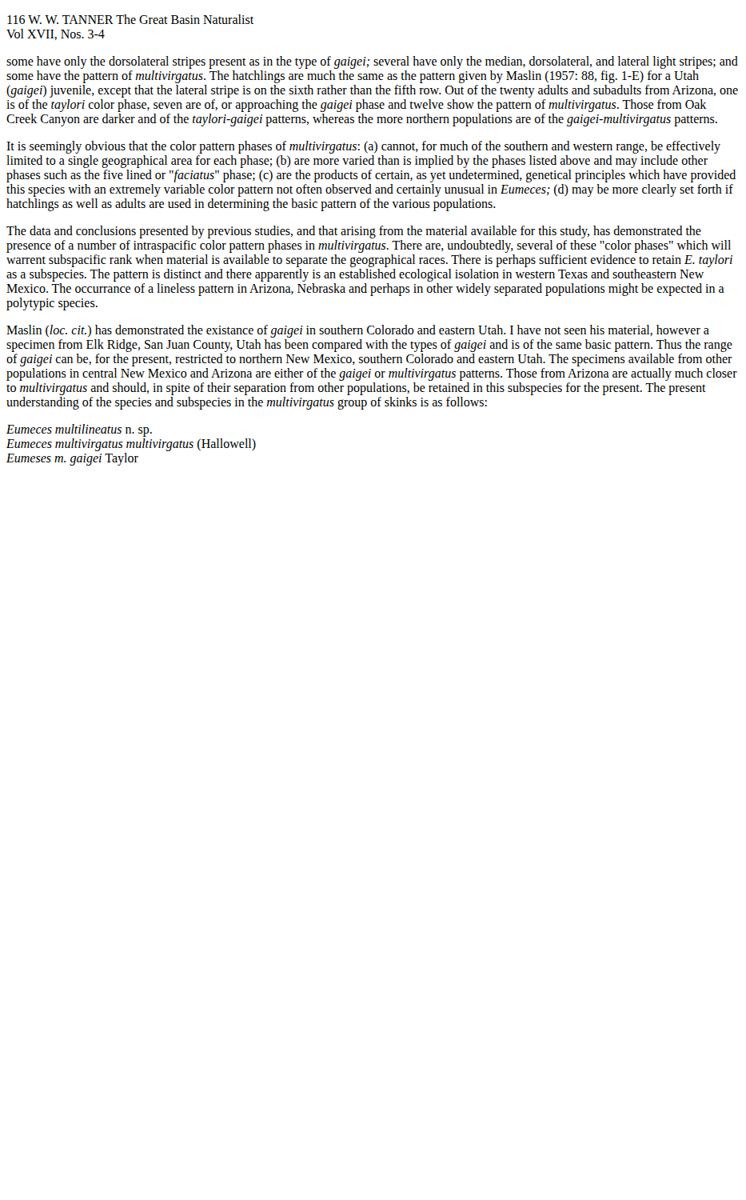116 W. W. TANNER The Great Basin Naturalist
Vol XVII, Nos. 3-4
some have only the dorsolateral stripes present as in the type of gaigei; several have only the median, dorsolateral, and lateral light stripes; and some have the pattern of multivirgatus. The hatchlings are much the same as the pattern given by Maslin (1957: 88, fig. 1-E) for a Utah (gaigei) juvenile, except that the lateral stripe is on the sixth rather than the fifth row. Out of the twenty adults and subadults from Arizona, one is of the taylori color phase, seven are of, or approaching the gaigei phase and twelve show the pattern of multivirgatus. Those from Oak Creek Canyon are darker and of the taylori-gaigei patterns, whereas the more northern populations are of the gaigei-multivirgatus patterns.
It is seemingly obvious that the color pattern phases of multivirgatus: (a) cannot, for much of the southern and western range, be effectively limited to a single geographical area for each phase; (b) are more varied than is implied by the phases listed above and may include other phases such as the five lined or "faciatus" phase; (c) are the products of certain, as yet undetermined, genetical principles which have provided this species with an extremely variable color pattern not often observed and certainly unusual in Eumeces; (d) may be more clearly set forth if hatchlings as well as adults are used in determining the basic pattern of the various populations.
The data and conclusions presented by previous studies, and that arising from the material available for this study, has demonstrated the presence of a number of intraspacific color pattern phases in multivirgatus. There are, undoubtedly, several of these "color phases" which will warrent subspacific rank when material is available to separate the geographical races. There is perhaps sufficient evidence to retain E. taylori as a subspecies. The pattern is distinct and there apparently is an established ecological isolation in western Texas and southeastern New Mexico. The occurrance of a lineless pattern in Arizona, Nebraska and perhaps in other widely separated populations might be expected in a polytypic species.
Maslin (loc. cit.) has demonstrated the existance of gaigei in southern Colorado and eastern Utah. I have not seen his material, however a specimen from Elk Ridge, San Juan County, Utah has been compared with the types of gaigei and is of the same basic pattern. Thus the range of gaigei can be, for the present, restricted to northern New Mexico, southern Colorado and eastern Utah. The specimens available from other populations in central New Mexico and Arizona are either of the gaigei or multivirgatus patterns. Those from Arizona are actually much closer to multivirgatus and should, in spite of their separation from other populations, be retained in this subspecies for the present. The present understanding of the species and subspecies in the multivirgatus group of skinks is as follows:
Eumeces multilineatus n. sp.
Eumeces multivirgatus multivirgatus (Hallowell)
Eumeses m. gaigei Taylor